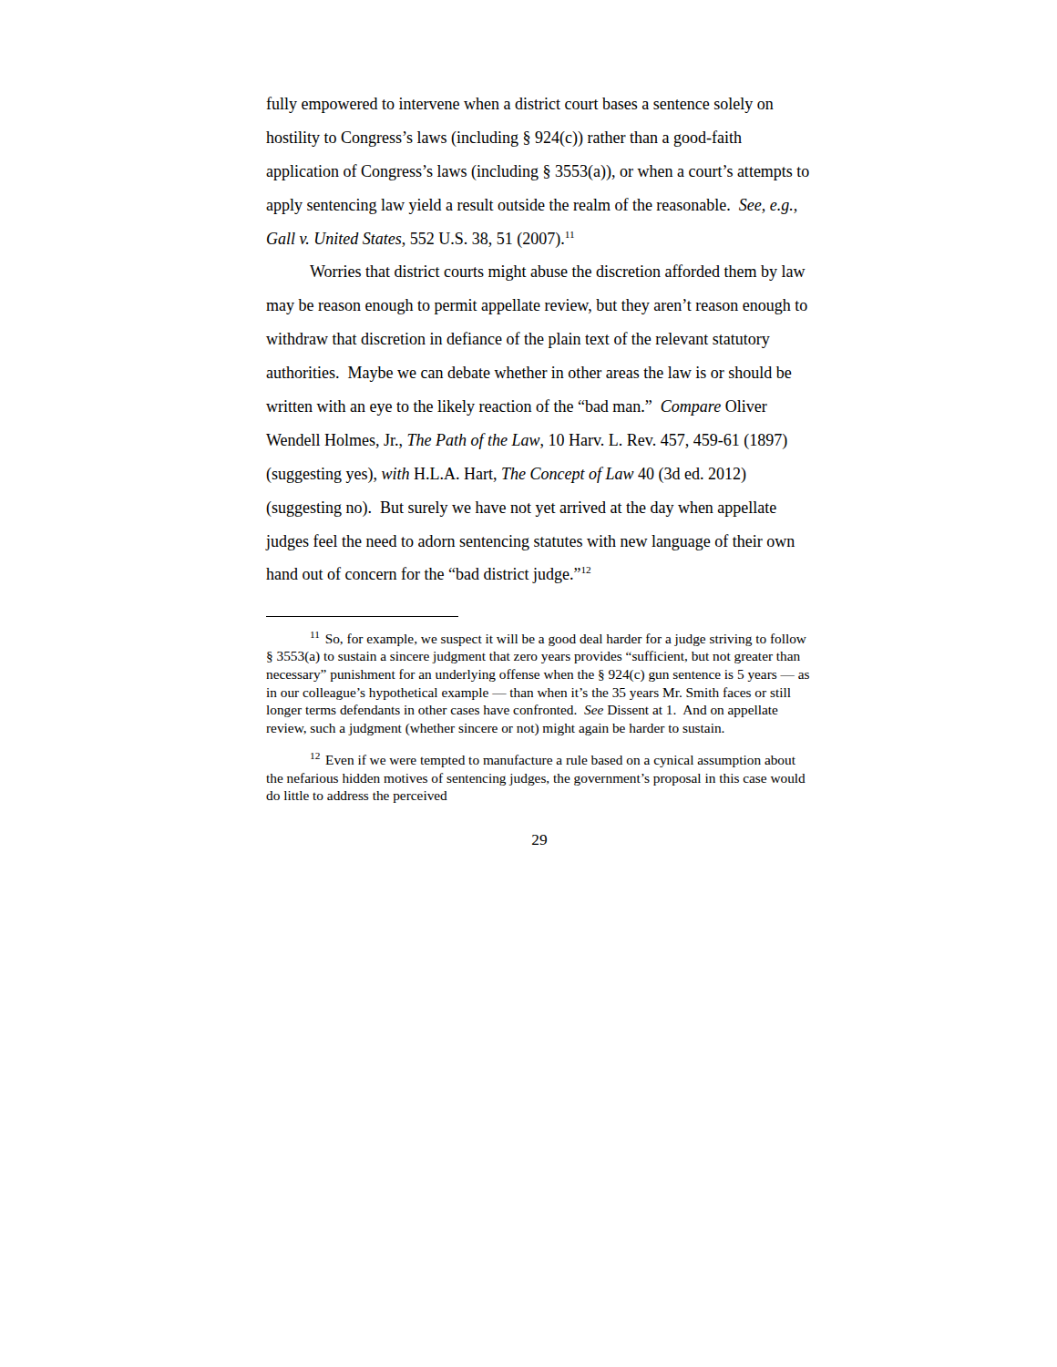fully empowered to intervene when a district court bases a sentence solely on hostility to Congress’s laws (including § 924(c)) rather than a good-faith application of Congress’s laws (including § 3553(a)), or when a court’s attempts to apply sentencing law yield a result outside the realm of the reasonable. See, e.g., Gall v. United States, 552 U.S. 38, 51 (2007).11
Worries that district courts might abuse the discretion afforded them by law may be reason enough to permit appellate review, but they aren’t reason enough to withdraw that discretion in defiance of the plain text of the relevant statutory authorities. Maybe we can debate whether in other areas the law is or should be written with an eye to the likely reaction of the “bad man.” Compare Oliver Wendell Holmes, Jr., The Path of the Law, 10 Harv. L. Rev. 457, 459-61 (1897) (suggesting yes), with H.L.A. Hart, The Concept of Law 40 (3d ed. 2012) (suggesting no). But surely we have not yet arrived at the day when appellate judges feel the need to adorn sentencing statutes with new language of their own hand out of concern for the “bad district judge.”12
11 So, for example, we suspect it will be a good deal harder for a judge striving to follow § 3553(a) to sustain a sincere judgment that zero years provides “sufficient, but not greater than necessary” punishment for an underlying offense when the § 924(c) gun sentence is 5 years — as in our colleague’s hypothetical example — than when it’s the 35 years Mr. Smith faces or still longer terms defendants in other cases have confronted. See Dissent at 1. And on appellate review, such a judgment (whether sincere or not) might again be harder to sustain.
12 Even if we were tempted to manufacture a rule based on a cynical assumption about the nefarious hidden motives of sentencing judges, the government’s proposal in this case would do little to address the perceived
29